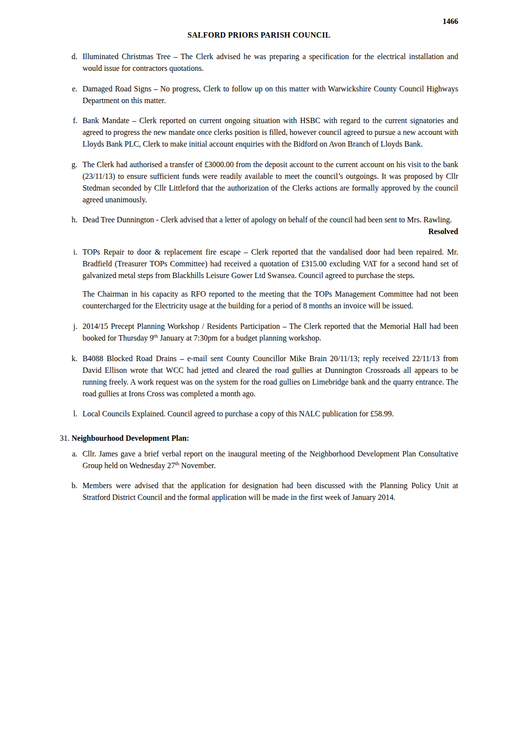1466
Salford Priors Parish Council
Illuminated Christmas Tree – The Clerk advised he was preparing a specification for the electrical installation and would issue for contractors quotations.
Damaged Road Signs – No progress, Clerk to follow up on this matter with Warwickshire County Council Highways Department on this matter.
Bank Mandate – Clerk reported on current ongoing situation with HSBC with regard to the current signatories and agreed to progress the new mandate once clerks position is filled, however council agreed to pursue a new account with Lloyds Bank PLC, Clerk to make initial account enquiries with the Bidford on Avon Branch of Lloyds Bank.
The Clerk had authorised a transfer of £3000.00 from the deposit account to the current account on his visit to the bank (23/11/13) to ensure sufficient funds were readily available to meet the council’s outgoings. It was proposed by Cllr Stedman seconded by Cllr Littleford that the authorization of the Clerks actions are formally approved by the council agreed unanimously.
Dead Tree Dunnington - Clerk advised that a letter of apology on behalf of the council had been sent to Mrs. Rawling. Resolved
TOPs Repair to door & replacement fire escape – Clerk reported that the vandalised door had been repaired. Mr. Bradfield (Treasurer TOPs Committee) had received a quotation of £315.00 excluding VAT for a second hand set of galvanized metal steps from Blackhills Leisure Gower Ltd Swansea. Council agreed to purchase the steps.
The Chairman in his capacity as RFO reported to the meeting that the TOPs Management Committee had not been countercharged for the Electricity usage at the building for a period of 8 months an invoice will be issued.
2014/15 Precept Planning Workshop / Residents Participation – The Clerk reported that the Memorial Hall had been booked for Thursday 9th January at 7:30pm for a budget planning workshop.
B4088 Blocked Road Drains – e-mail sent County Councillor Mike Brain 20/11/13; reply received 22/11/13 from David Ellison wrote that WCC had jetted and cleared the road gullies at Dunnington Crossroads all appears to be running freely. A work request was on the system for the road gullies on Limebridge bank and the quarry entrance. The road gullies at Irons Cross was completed a month ago.
Local Councils Explained. Council agreed to purchase a copy of this NALC publication for £58.99.
31. Neighbourhood Development Plan:
Cllr. James gave a brief verbal report on the inaugural meeting of the Neighborhood Development Plan Consultative Group held on Wednesday 27th November.
Members were advised that the application for designation had been discussed with the Planning Policy Unit at Stratford District Council and the formal application will be made in the first week of January 2014.